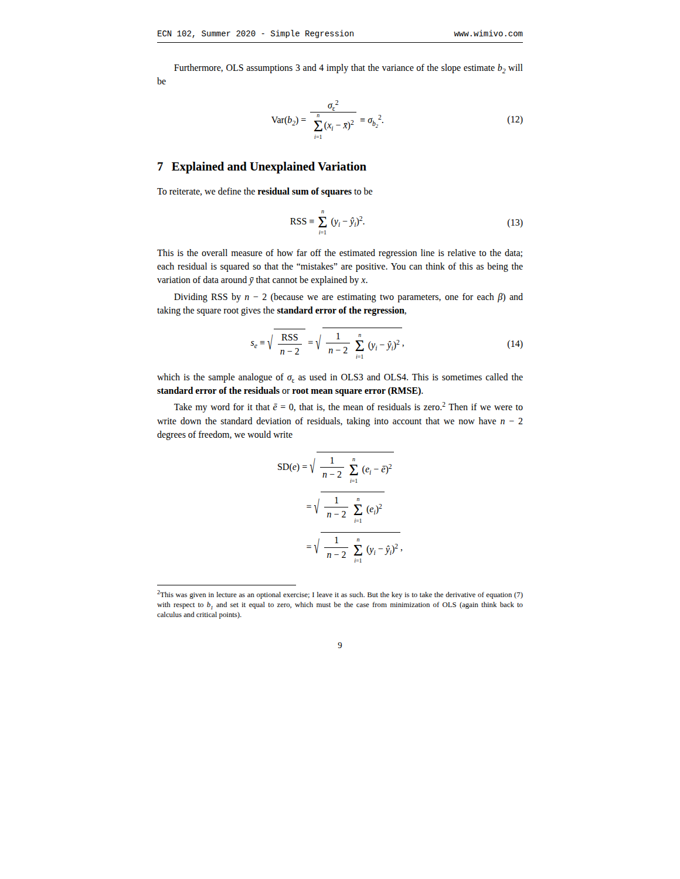ECN 102, Summer 2020 - Simple Regression www.wimivo.com
Furthermore, OLS assumptions 3 and 4 imply that the variance of the slope estimate b2 will be
Var(b2) = σε2 nΣi=1(xi − x̄)2 ≡ σb22.
(12)
7 Explained and Unexplained Variation
To reiterate, we define the residual sum of squares to be
RSS ≡ nΣi=1 (yi − ŷi)2.
(13)
This is the overall measure of how far off the estimated regression line is relative to the data; each residual is squared so that the “mistakes” are positive. You can think of this as being the variation of data around ȳ that cannot be explained by x.
Dividing RSS by n − 2 (because we are estimating two parameters, one for each β) and taking the square root gives the standard error of the regression,
se ≡ RSS n − 2 = 1 n − 2 nΣi=1 (yi − ŷi)2,
(14)
which is the sample analogue of σε as used in OLS3 and OLS4. This is sometimes called the standard error of the residuals or root mean square error (RMSE).
Take my word for it that ē = 0, that is, the mean of residuals is zero.2 Then if we were to write down the standard deviation of residuals, taking into account that we now have n − 2 degrees of freedom, we would write
SD(e) = 1 n − 2 nΣi=1 (ei − ē)2
= 1 n − 2 nΣi=1 (ei)2
= 1 n − 2 nΣi=1 (yi − ŷi)2,
2This was given in lecture as an optional exercise; I leave it as such. But the key is to take the derivative of equation (7) with respect to b1 and set it equal to zero, which must be the case from minimization of OLS (again think back to calculus and critical points).
9